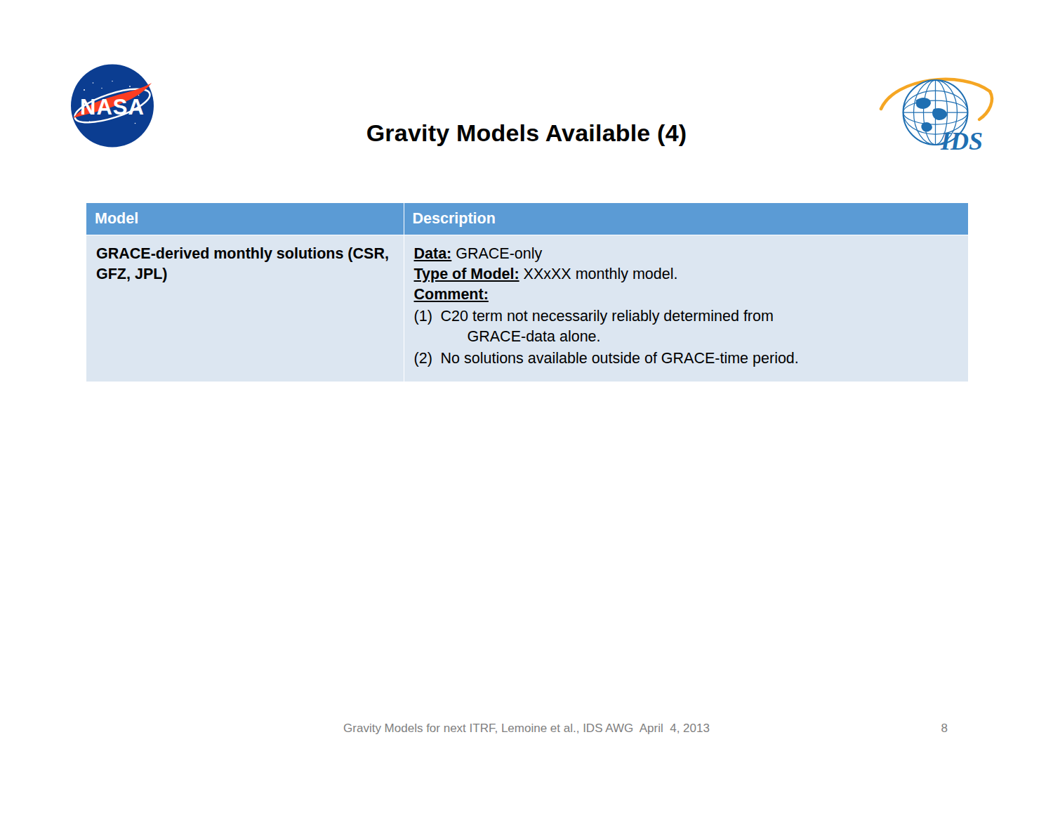NASA
IDS
Gravity Models Available (4)
| Model | Description |
| --- | --- |
| GRACE-derived monthly solutions (CSR, GFZ, JPL) | Data: GRACE-only Type of Model: XXxXX monthly model. Comment: (1) C20 term not necessarily reliably determined from GRACE-data alone. (2) No solutions available outside of GRACE-time period. |
Gravity Models for next ITRF, Lemoine et al., IDS AWG April 4, 2013
8